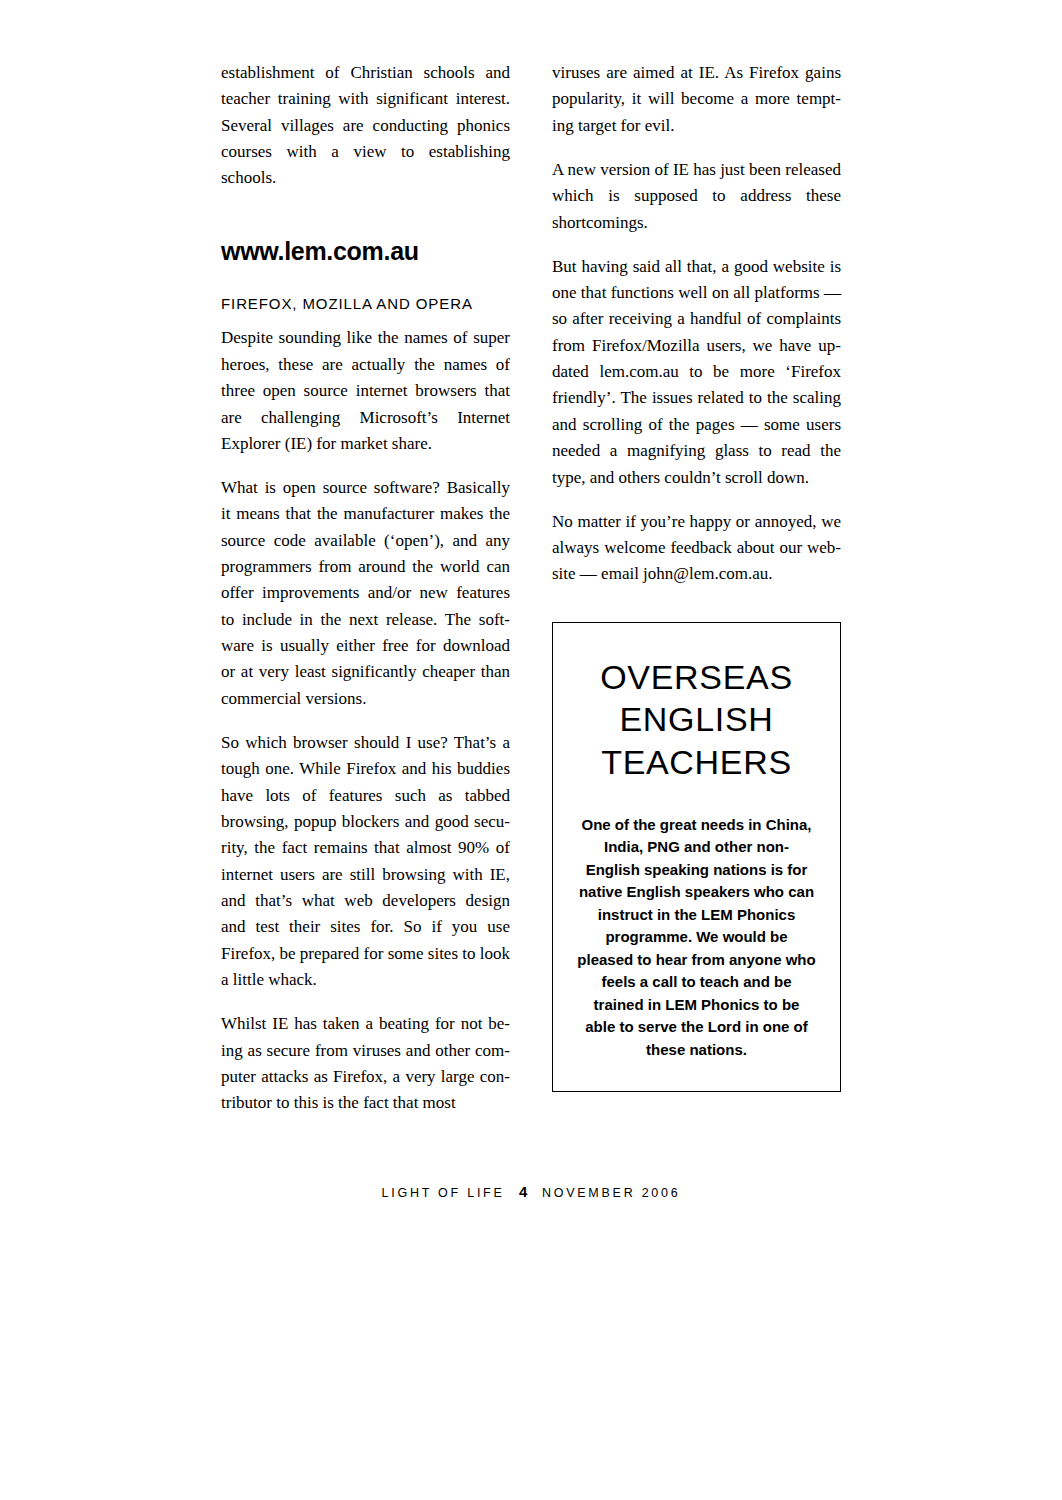establishment of Christian schools and teacher training with significant interest. Several villages are conducting phonics courses with a view to establishing schools.
www.lem.com.au
FIREFOX, MOZILLA AND OPERA
Despite sounding like the names of super heroes, these are actually the names of three open source internet browsers that are challenging Microsoft’s Internet Explorer (IE) for market share.
What is open source software? Basically it means that the manufacturer makes the source code available (‘open’), and any programmers from around the world can offer improvements and/or new features to include in the next release. The software is usually either free for download or at very least significantly cheaper than commercial versions.
So which browser should I use? That’s a tough one. While Firefox and his buddies have lots of features such as tabbed browsing, popup blockers and good security, the fact remains that almost 90% of internet users are still browsing with IE, and that’s what web developers design and test their sites for. So if you use Firefox, be prepared for some sites to look a little whack.
Whilst IE has taken a beating for not being as secure from viruses and other computer attacks as Firefox, a very large contributor to this is the fact that most
viruses are aimed at IE. As Firefox gains popularity, it will become a more tempting target for evil.
A new version of IE has just been released which is supposed to address these shortcomings.
But having said all that, a good website is one that functions well on all platforms — so after receiving a handful of complaints from Firefox/Mozilla users, we have updated lem.com.au to be more ‘Firefox friendly’. The issues related to the scaling and scrolling of the pages — some users needed a magnifying glass to read the type, and others couldn’t scroll down.
No matter if you’re happy or annoyed, we always welcome feedback about our website — email john@lem.com.au.
OVERSEAS
ENGLISH
TEACHERS
One of the great needs in China, India, PNG and other non-English speaking nations is for native English speakers who can instruct in the LEM Phonics programme. We would be pleased to hear from anyone who feels a call to teach and be trained in LEM Phonics to be able to serve the Lord in one of these nations.
LIGHT OF LIFE 4 NOVEMBER 2006